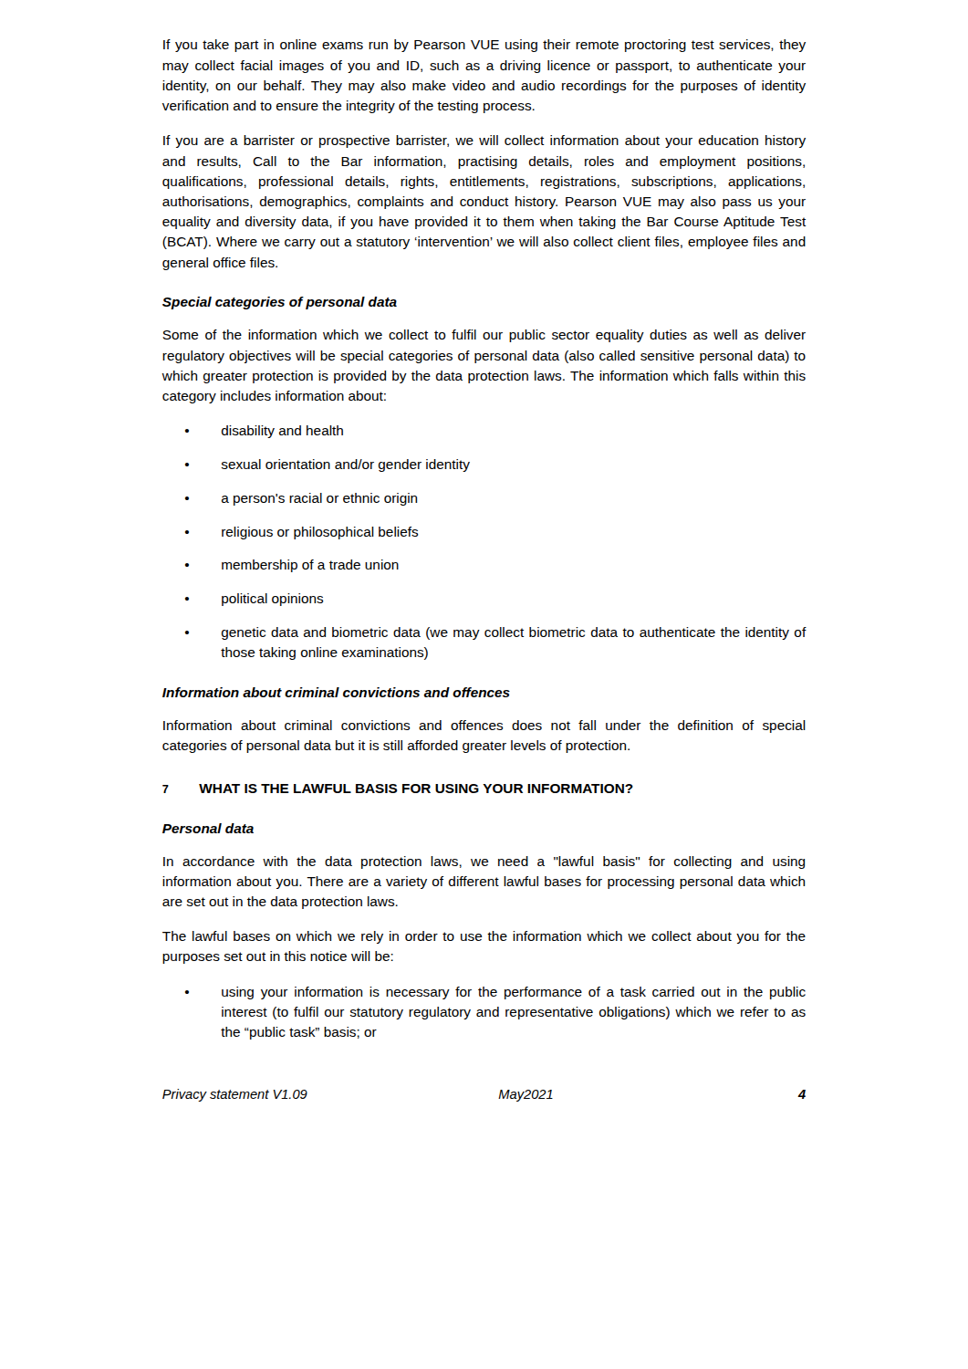If you take part in online exams run by Pearson VUE using their remote proctoring test services, they may collect facial images of you and ID, such as a driving licence or passport, to authenticate your identity, on our behalf. They may also make video and audio recordings for the purposes of identity verification and to ensure the integrity of the testing process.
If you are a barrister or prospective barrister, we will collect information about your education history and results, Call to the Bar information, practising details, roles and employment positions, qualifications, professional details, rights, entitlements, registrations, subscriptions, applications, authorisations, demographics, complaints and conduct history. Pearson VUE may also pass us your equality and diversity data, if you have provided it to them when taking the Bar Course Aptitude Test (BCAT). Where we carry out a statutory ‘intervention’ we will also collect client files, employee files and general office files.
Special categories of personal data
Some of the information which we collect to fulfil our public sector equality duties as well as deliver regulatory objectives will be special categories of personal data (also called sensitive personal data) to which greater protection is provided by the data protection laws. The information which falls within this category includes information about:
disability and health
sexual orientation and/or gender identity
a person's racial or ethnic origin
religious or philosophical beliefs
membership of a trade union
political opinions
genetic data and biometric data (we may collect biometric data to authenticate the identity of those taking online examinations)
Information about criminal convictions and offences
Information about criminal convictions and offences does not fall under the definition of special categories of personal data but it is still afforded greater levels of protection.
7 What is the lawful basis for using your information?
Personal data
In accordance with the data protection laws, we need a "lawful basis" for collecting and using information about you. There are a variety of different lawful bases for processing personal data which are set out in the data protection laws.
The lawful bases on which we rely in order to use the information which we collect about you for the purposes set out in this notice will be:
using your information is necessary for the performance of a task carried out in the public interest (to fulfil our statutory regulatory and representative obligations) which we refer to as the “public task” basis; or
Privacy statement V1.09 May2021 4